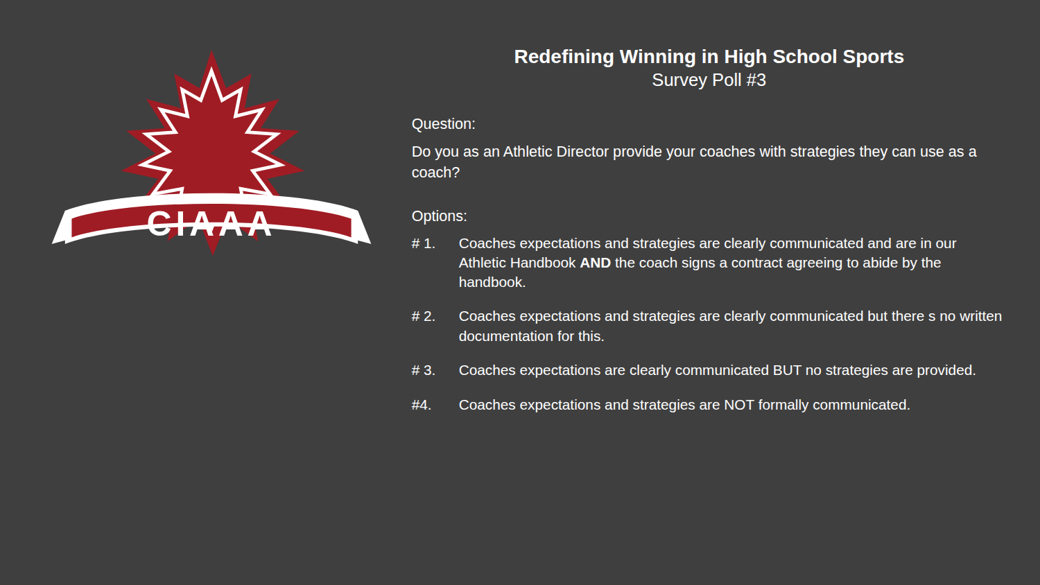CIAAA
Redefining Winning in High School Sports
Survey Poll #3
Question:
Do you as an Athletic Director provide your coaches with strategies they can use as a coach?
Options:
# 1. Coaches expectations and strategies are clearly communicated and are in our Athletic Handbook AND the coach signs a contract agreeing to abide by the handbook.
# 2. Coaches expectations and strategies are clearly communicated but there s no written documentation for this.
# 3. Coaches expectations are clearly communicated BUT no strategies are provided.
#4. Coaches expectations and strategies are NOT formally communicated.